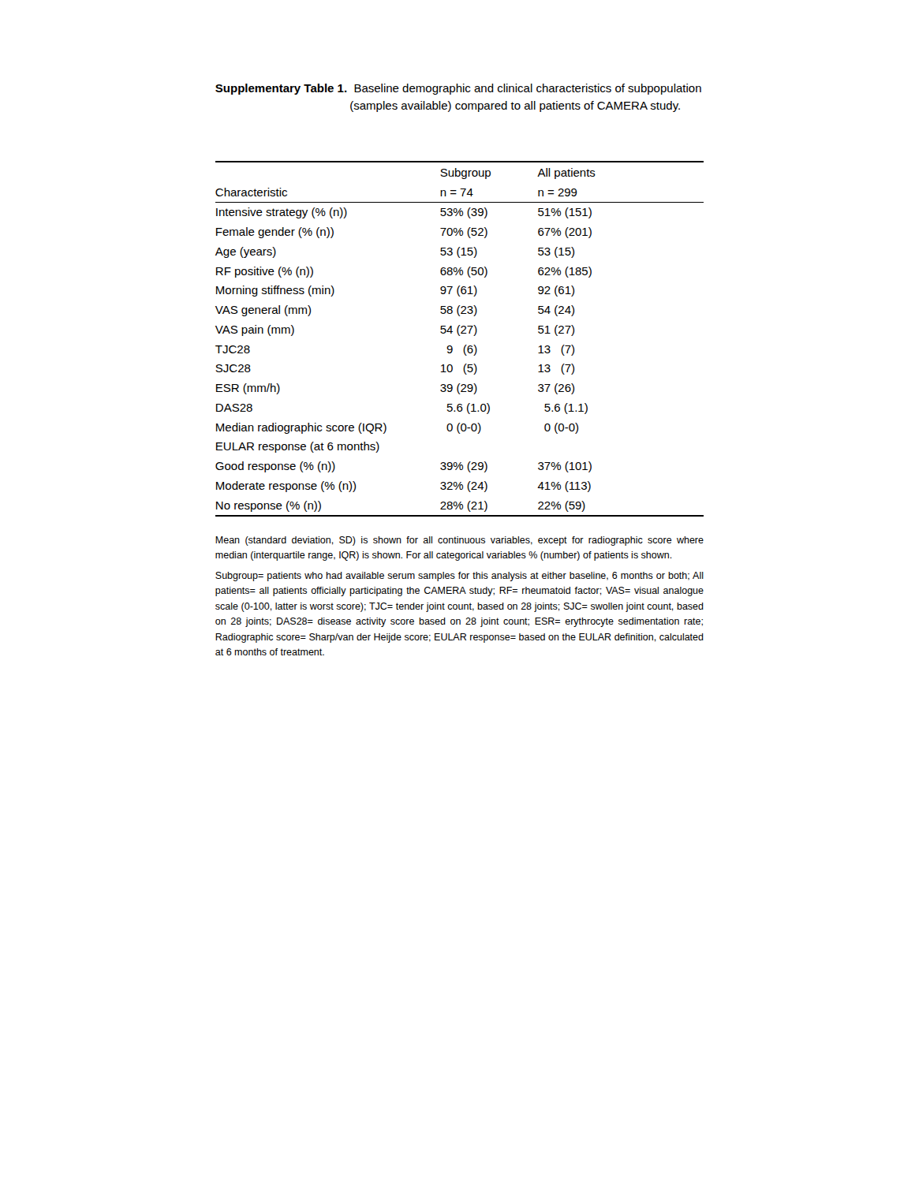Supplementary Table 1. Baseline demographic and clinical characteristics of subpopulation (samples available) compared to all patients of CAMERA study.
| | Subgroup | All patients | |
| Characteristic | n = 74 | n = 299 | |
| Intensive strategy (% (n)) | 53% (39) | 51% (151) | |
| Female gender (% (n)) | 70% (52) | 67% (201) | |
| Age (years) | 53 (15) | 53 (15) | |
| RF positive (% (n)) | 68% (50) | 62% (185) | |
| Morning stiffness (min) | 97 (61) | 92 (61) | |
| VAS general (mm) | 58 (23) | 54 (24) | |
| VAS pain (mm) | 54 (27) | 51 (27) | |
| TJC28 | 9 (6) | 13 (7) | |
| SJC28 | 10 (5) | 13 (7) | |
| ESR (mm/h) | 39 (29) | 37 (26) | |
| DAS28 | 5.6 (1.0) | 5.6 (1.1) | |
| Median radiographic score (IQR) | 0 (0-0) | 0 (0-0) | |
| EULAR response (at 6 months) | | | |
| Good response (% (n)) | 39% (29) | 37% (101) | |
| Moderate response (% (n)) | 32% (24) | 41% (113) | |
| No response (% (n)) | 28% (21) | 22% (59) | |
Mean (standard deviation, SD) is shown for all continuous variables, except for radiographic score where median (interquartile range, IQR) is shown. For all categorical variables % (number) of patients is shown.
Subgroup= patients who had available serum samples for this analysis at either baseline, 6 months or both; All patients= all patients officially participating the CAMERA study; RF= rheumatoid factor; VAS= visual analogue scale (0-100, latter is worst score); TJC= tender joint count, based on 28 joints; SJC= swollen joint count, based on 28 joints; DAS28= disease activity score based on 28 joint count; ESR= erythrocyte sedimentation rate; Radiographic score= Sharp/van der Heijde score; EULAR response= based on the EULAR definition, calculated at 6 months of treatment.